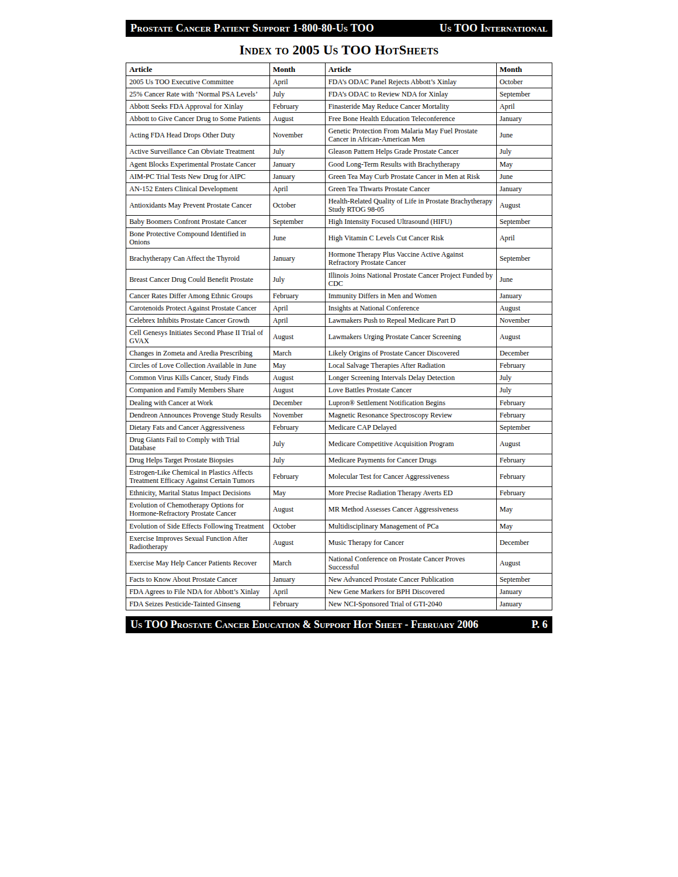Prostate Cancer Patient Support 1-800-80-Us TOO Us TOO International
Index to 2005 Us TOO HotSheets
| Article | Month | Article | Month |
| --- | --- | --- | --- |
| 2005 Us TOO Executive Committee | April | FDA’s ODAC Panel Rejects Abbott’s Xinlay | October |
| 25% Cancer Rate with ‘Normal PSA Levels’ | July | FDA’s ODAC to Review NDA for Xinlay | September |
| Abbott Seeks FDA Approval for Xinlay | February | Finasteride May Reduce Cancer Mortality | April |
| Abbott to Give Cancer Drug to Some Patients | August | Free Bone Health Education Teleconference | January |
| Acting FDA Head Drops Other Duty | November | Genetic Protection From Malaria May Fuel Prostate Cancer in African-American Men | June |
| Active Surveillance Can Obviate Treatment | July | Gleason Pattern Helps Grade Prostate Cancer | July |
| Agent Blocks Experimental Prostate Cancer | January | Good Long-Term Results with Brachytherapy | May |
| AIM-PC Trial Tests New Drug for AIPC | January | Green Tea May Curb Prostate Cancer in Men at Risk | June |
| AN-152 Enters Clinical Development | April | Green Tea Thwarts Prostate Cancer | January |
| Antioxidants May Prevent Prostate Cancer | October | Health-Related Quality of Life in Prostate Brachytherapy Study RTOG 98-05 | August |
| Baby Boomers Confront Prostate Cancer | September | High Intensity Focused Ultrasound (HIFU) | September |
| Bone Protective Compound Identified in Onions | June | High Vitamin C Levels Cut Cancer Risk | April |
| Brachytherapy Can Affect the Thyroid | January | Hormone Therapy Plus Vaccine Active Against Refractory Prostate Cancer | September |
| Breast Cancer Drug Could Benefit Prostate | July | Illinois Joins National Prostate Cancer Project Funded by CDC | June |
| Cancer Rates Differ Among Ethnic Groups | February | Immunity Differs in Men and Women | January |
| Carotenoids Protect Against Prostate Cancer | April | Insights at National Conference | August |
| Celebrex Inhibits Prostate Cancer Growth | April | Lawmakers Push to Repeal Medicare Part D | November |
| Cell Genesys Initiates Second Phase II Trial of GVAX | August | Lawmakers Urging Prostate Cancer Screening | August |
| Changes in Zometa and Aredia Prescribing | March | Likely Origins of Prostate Cancer Discovered | December |
| Circles of Love Collection Available in June | May | Local Salvage Therapies After Radiation | February |
| Common Virus Kills Cancer, Study Finds | August | Longer Screening Intervals Delay Detection | July |
| Companion and Family Members Share | August | Love Battles Prostate Cancer | July |
| Dealing with Cancer at Work | December | Lupron® Settlement Notification Begins | February |
| Dendreon Announces Provenge Study Results | November | Magnetic Resonance Spectroscopy Review | February |
| Dietary Fats and Cancer Aggressiveness | February | Medicare CAP Delayed | September |
| Drug Giants Fail to Comply with Trial Database | July | Medicare Competitive Acquisition Program | August |
| Drug Helps Target Prostate Biopsies | July | Medicare Payments for Cancer Drugs | February |
| Estrogen-Like Chemical in Plastics Affects Treatment Efficacy Against Certain Tumors | February | Molecular Test for Cancer Aggressiveness | February |
| Ethnicity, Marital Status Impact Decisions | May | More Precise Radiation Therapy Averts ED | February |
| Evolution of Chemotherapy Options for Hormone-Refractory Prostate Cancer | August | MR Method Assesses Cancer Aggressiveness | May |
| Evolution of Side Effects Following Treatment | October | Multidisciplinary Management of PCa | May |
| Exercise Improves Sexual Function After Radiotherapy | August | Music Therapy for Cancer | December |
| Exercise May Help Cancer Patients Recover | March | National Conference on Prostate Cancer Proves Successful | August |
| Facts to Know About Prostate Cancer | January | New Advanced Prostate Cancer Publication | September |
| FDA Agrees to File NDA for Abbott’s Xinlay | April | New Gene Markers for BPH Discovered | January |
| FDA Seizes Pesticide-Tainted Ginseng | February | New NCI-Sponsored Trial of GTI-2040 | January |
Us TOO Prostate Cancer Education & Support Hot Sheet - February 2006 P. 6